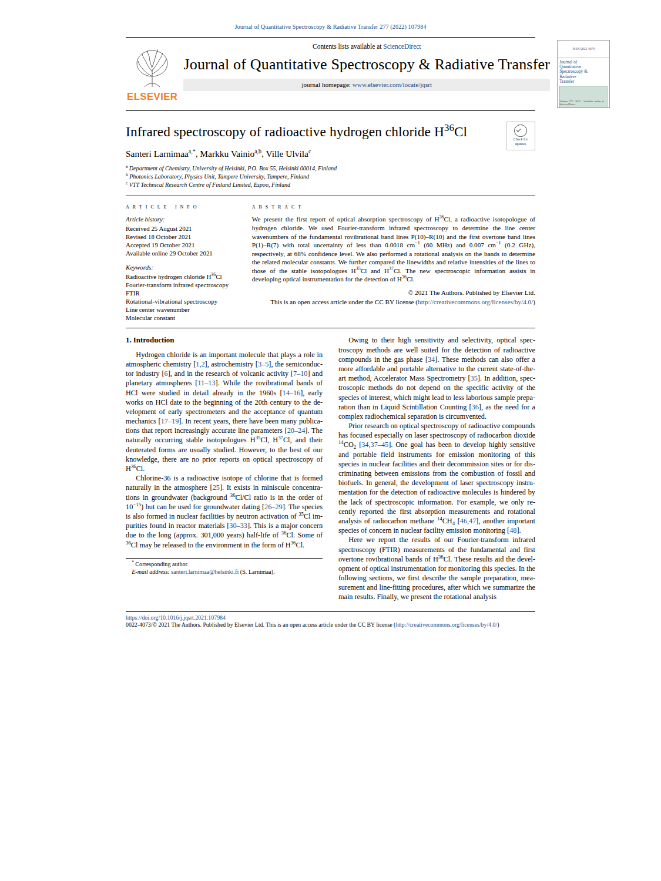Journal of Quantitative Spectroscopy & Radiative Transfer 277 (2022) 107984
ELSEVIER
Contents lists available at ScienceDirect
Journal of Quantitative Spectroscopy & Radiative Transfer
journal homepage: www.elsevier.com/locate/jqsrt
ISSN 0022-4073
Journal of
Quantitative
Spectroscopy &
Radiative
Transfer
Volume 277 2022 Available online at ScienceDirect
Check for
updates
Infrared spectroscopy of radioactive hydrogen chloride H36Cl
Santeri Larnimaaa,*, Markku Vainioa,b, Ville Ulvilac
a Department of Chemistry, University of Helsinki, P.O. Box 55, Helsinki 00014, Finland
b Photonics Laboratory, Physics Unit, Tampere University, Tampere, Finland
c VTT Technical Research Centre of Finland Limited, Espoo, Finland
a r t i c l e i n f o
Article history:
Received 25 August 2021
Revised 18 October 2021
Accepted 19 October 2021
Available online 29 October 2021
Keywords:
Radioactive hydrogen chloride H36Cl
Fourier-transform infrared spectroscopy
FTIR
Rotational-vibrational spectroscopy
Line center wavenumber
Molecular constant
a b s t r a c t
We present the first report of optical absorption spectroscopy of H36Cl, a radioactive isotopologue of hydrogen chloride. We used Fourier-transform infrared spectroscopy to determine the line center wavenumbers of the fundamental rovibrational band lines P(10)–R(10) and the first overtone band lines P(1)–R(7) with total uncertainty of less than 0.0018 cm−1 (60 MHz) and 0.007 cm−1 (0.2 GHz), respectively, at 68% confidence level. We also performed a rotational analysis on the bands to determine the related molecular constants. We further compared the linewidths and relative intensities of the lines to those of the stable isotopologues H35Cl and H37Cl. The new spectroscopic information assists in developing optical instrumentation for the detection of H36Cl.
© 2021 The Authors. Published by Elsevier Ltd.
This is an open access article under the CC BY license (http://creativecommons.org/licenses/by/4.0/)
1. Introduction
Hydrogen chloride is an important molecule that plays a role in atmospheric chemistry [1,2], astrochemistry [3–5], the semiconductor industry [6], and in the research of volcanic activity [7–10] and planetary atmospheres [11–13]. While the rovibrational bands of HCl were studied in detail already in the 1960s [14–16], early works on HCl date to the beginning of the 20th century to the development of early spectrometers and the acceptance of quantum mechanics [17–19]. In recent years, there have been many publications that report increasingly accurate line parameters [20–24]. The naturally occurring stable isotopologues H35Cl, H37Cl, and their deuterated forms are usually studied. However, to the best of our knowledge, there are no prior reports on optical spectroscopy of H36Cl.
Chlorine-36 is a radioactive isotope of chlorine that is formed naturally in the atmosphere [25]. It exists in miniscule concentrations in groundwater (background 36Cl/Cl ratio is in the order of 10−15) but can be used for groundwater dating [26–29]. The species is also formed in nuclear facilities by neutron activation of 35Cl impurities found in reactor materials [30–33]. This is a major concern due to the long (approx. 301,000 years) half-life of 36Cl. Some of 36Cl may be released to the environment in the form of H36Cl.
* Corresponding author.
E-mail address: santeri.larnimaa@helsinki.fi (S. Larnimaa).
Owing to their high sensitivity and selectivity, optical spectroscopy methods are well suited for the detection of radioactive compounds in the gas phase [34]. These methods can also offer a more affordable and portable alternative to the current state-of-the-art method, Accelerator Mass Spectrometry [35]. In addition, spectroscopic methods do not depend on the specific activity of the species of interest, which might lead to less laborious sample preparation than in Liquid Scintillation Counting [36], as the need for a complex radiochemical separation is circumvented.
Prior research on optical spectroscopy of radioactive compounds has focused especially on laser spectroscopy of radiocarbon dioxide 14CO2 [34,37–45]. One goal has been to develop highly sensitive and portable field instruments for emission monitoring of this species in nuclear facilities and their decommission sites or for discriminating between emissions from the combustion of fossil and biofuels. In general, the development of laser spectroscopy instrumentation for the detection of radioactive molecules is hindered by the lack of spectroscopic information. For example, we only recently reported the first absorption measurements and rotational analysis of radiocarbon methane 14CH4 [46,47], another important species of concern in nuclear facility emission monitoring [48].
Here we report the results of our Fourier-transform infrared spectroscopy (FTIR) measurements of the fundamental and first overtone rovibrational bands of H36Cl. These results aid the development of optical instrumentation for monitoring this species. In the following sections, we first describe the sample preparation, measurement and line-fitting procedures, after which we summarize the main results. Finally, we present the rotational analysis
https://doi.org/10.1016/j.jqsrt.2021.107984
0022-4073/© 2021 The Authors. Published by Elsevier Ltd. This is an open access article under the CC BY license (http://creativecommons.org/licenses/by/4.0/)